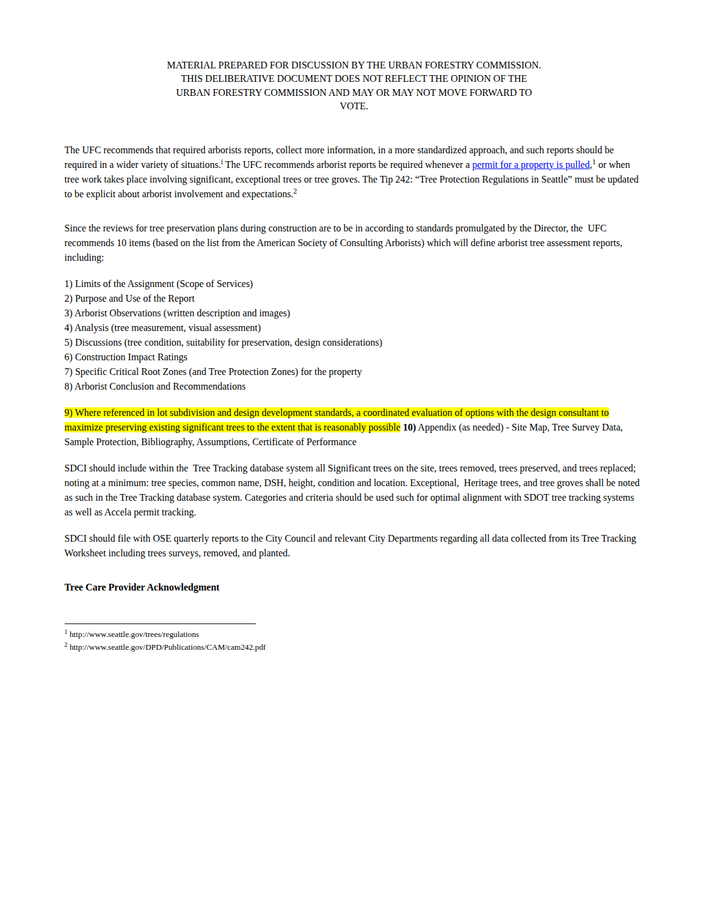MATERIAL PREPARED FOR DISCUSSION BY THE URBAN FORESTRY COMMISSION.
THIS DELIBERATIVE DOCUMENT DOES NOT REFLECT THE OPINION OF THE
URBAN FORESTRY COMMISSION AND MAY OR MAY NOT MOVE FORWARD TO
VOTE.
The UFC recommends that required arborists reports, collect more information, in a more standardized approach, and such reports should be required in a wider variety of situations.i The UFC recommends arborist reports be required whenever a permit for a property is pulled,1 or when tree work takes place involving significant, exceptional trees or tree groves. The Tip 242: “Tree Protection Regulations in Seattle” must be updated to be explicit about arborist involvement and expectations.2
Since the reviews for tree preservation plans during construction are to be in according to standards promulgated by the Director, the UFC recommends 10 items (based on the list from the American Society of Consulting Arborists) which will define arborist tree assessment reports, including:
1) Limits of the Assignment (Scope of Services)
2) Purpose and Use of the Report
3) Arborist Observations (written description and images)
4) Analysis (tree measurement, visual assessment)
5) Discussions (tree condition, suitability for preservation, design considerations)
6) Construction Impact Ratings
7) Specific Critical Root Zones (and Tree Protection Zones) for the property
8) Arborist Conclusion and Recommendations
9) Where referenced in lot subdivision and design development standards, a coordinated evaluation of options with the design consultant to maximize preserving existing significant trees to the extent that is reasonably possible 10) Appendix (as needed) - Site Map, Tree Survey Data, Sample Protection, Bibliography, Assumptions, Certificate of Performance
SDCI should include within the Tree Tracking database system all Significant trees on the site, trees removed, trees preserved, and trees replaced; noting at a minimum: tree species, common name, DSH, height, condition and location. Exceptional, Heritage trees, and tree groves shall be noted as such in the Tree Tracking database system. Categories and criteria should be used such for optimal alignment with SDOT tree tracking systems as well as Accela permit tracking.
SDCI should file with OSE quarterly reports to the City Council and relevant City Departments regarding all data collected from its Tree Tracking Worksheet including trees surveys, removed, and planted.
Tree Care Provider Acknowledgment
1 http://www.seattle.gov/trees/regulations
2 http://www.seattle.gov/DPD/Publications/CAM/cam242.pdf